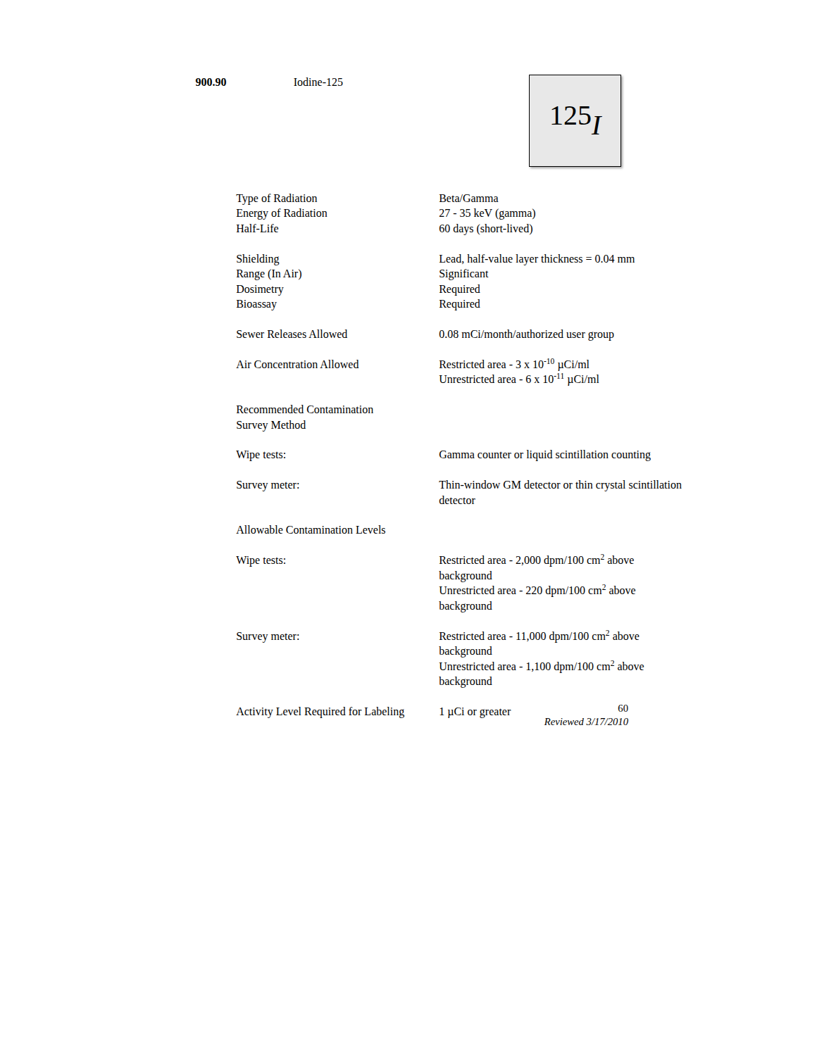900.90 Iodine-125
125 I
| Type of Radiation | Beta/Gamma |
| Energy of Radiation | 27 - 35 keV (gamma) |
| Half-Life | 60 days (short-lived) |
| Shielding | Lead, half-value layer thickness = 0.04 mm |
| Range (In Air) | Significant |
| Dosimetry | Required |
| Bioassay | Required |
| Sewer Releases Allowed | 0.08 mCi/month/authorized user group |
| Air Concentration Allowed | Restricted area - 3 x 10 -10 µCi/ml Unrestricted area - 6 x 10 -11 µCi/ml |
| Recommended Contamination Survey Method | |
| Wipe tests: | Gamma counter or liquid scintillation counting |
| Survey meter: | Thin-window GM detector or thin crystal scintillation detector |
| Allowable Contamination Levels | |
| Wipe tests: | Restricted area - 2,000 dpm/100 cm 2 above background Unrestricted area - 220 dpm/100 cm 2 above background |
| Survey meter: | Restricted area - 11,000 dpm/100 cm 2 above background Unrestricted area - 1,100 dpm/100 cm 2 above background |
| Activity Level Required for Labeling | 1 µCi or greater |
60
Reviewed 3/17/2010